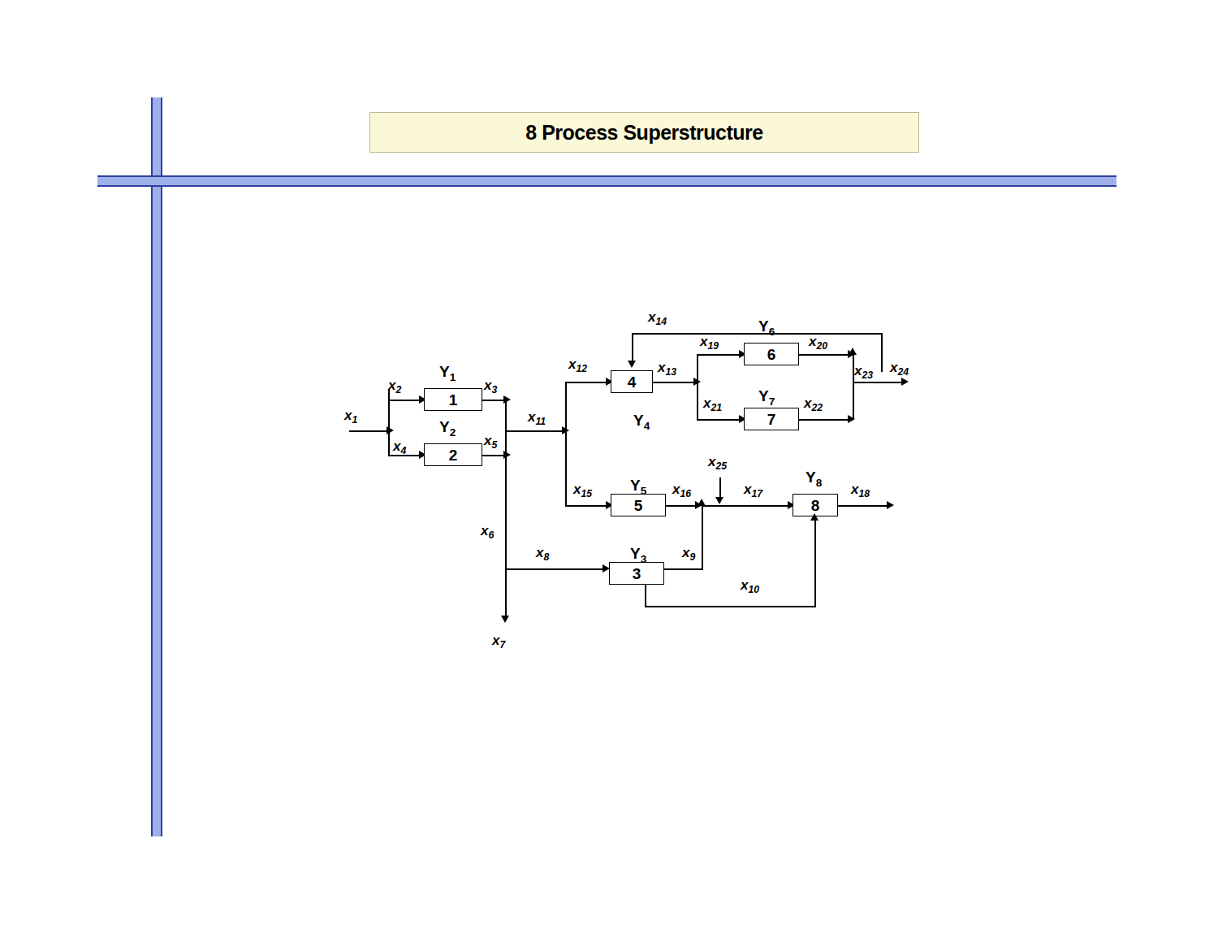8 Process Superstructure
x1
x2
Y1
1
x3
x4
Y2
2
x5
x11
x6
x7 x8
x12
x15
4
Y4 x14
x13
x19
x21
Y6
6
x20
Y7
7
x22
x23
x24 Y5
5
x16
x25
x17
Y8
8
x18
Y3
3
x9
x10